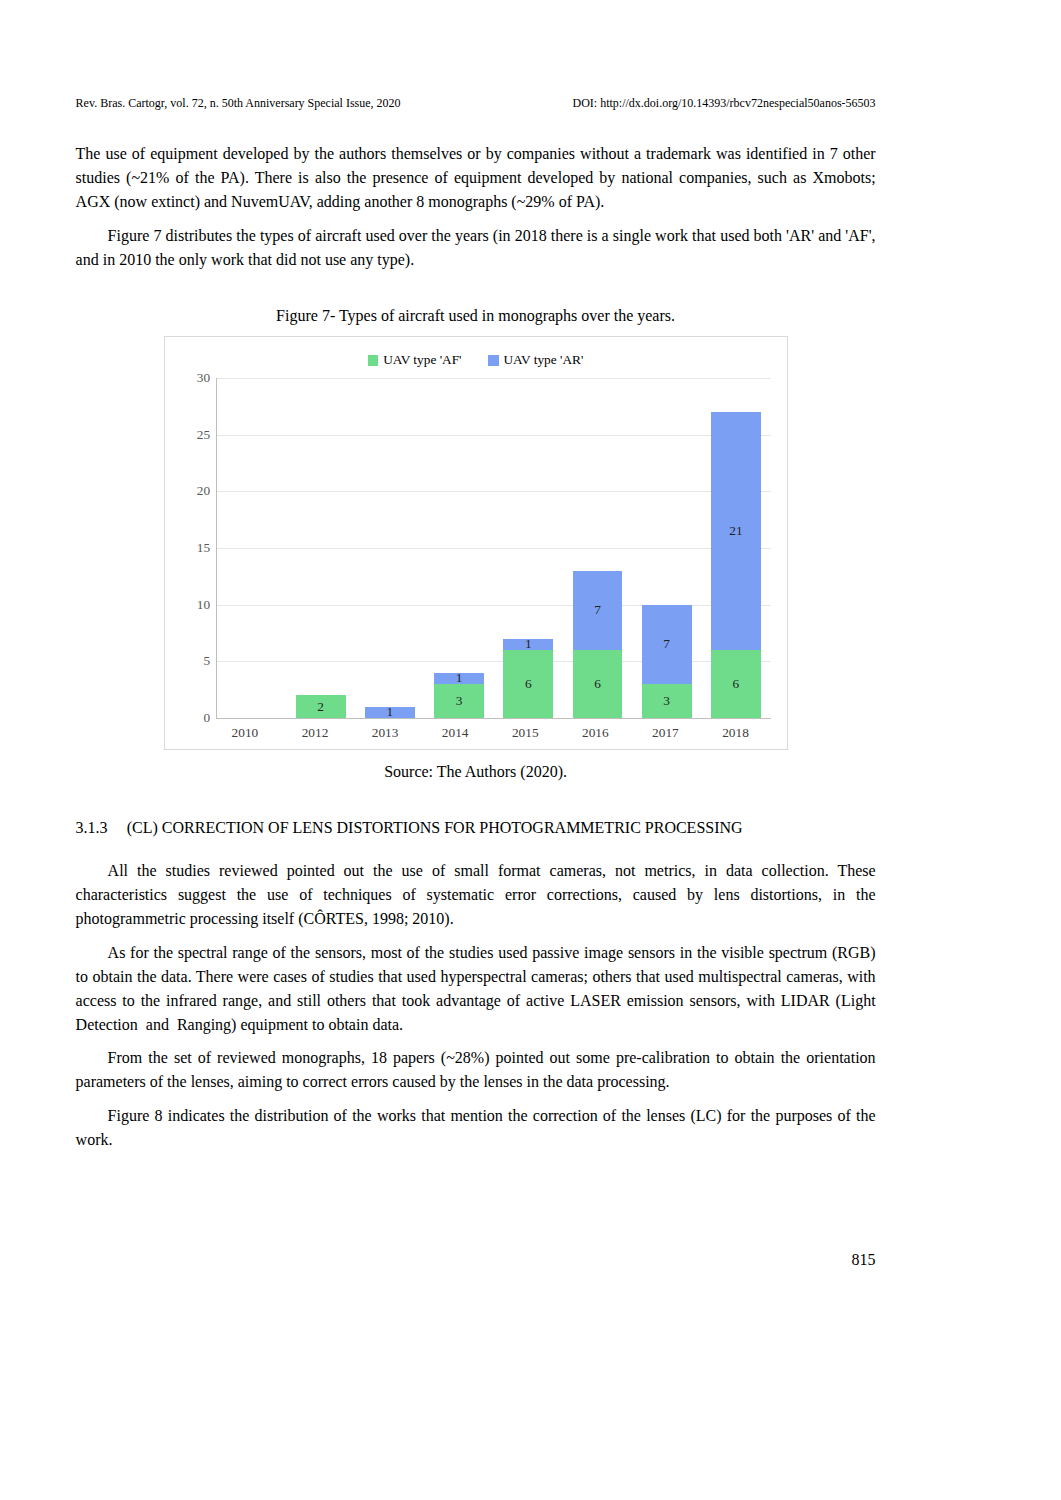Rev. Bras. Cartogr, vol. 72, n. 50th Anniversary Special Issue, 2020
DOI: http://dx.doi.org/10.14393/rbcv72nespecial50anos-56503
The use of equipment developed by the authors themselves or by companies without a trademark was identified in 7 other studies (~21% of the PA). There is also the presence of equipment developed by national companies, such as Xmobots; AGX (now extinct) and NuvemUAV, adding another 8 monographs (~29% of PA).
Figure 7 distributes the types of aircraft used over the years (in 2018 there is a single work that used both 'AR' and 'AF', and in 2010 the only work that did not use any type).
Figure 7- Types of aircraft used in monographs over the years.
UAV type 'AF' UAV type 'AR'
30
25
20
15
10
5
0
2
1
1
3
1
6
7
6
7
3
21
6
2010
2012
2013
2014
2015
2016
2017
2018
Source: The Authors (2020).
3.1.3(CL) CORRECTION OF LENS DISTORTIONS FOR PHOTOGRAMMETRIC PROCESSING
All the studies reviewed pointed out the use of small format cameras, not metrics, in data collection. These characteristics suggest the use of techniques of systematic error corrections, caused by lens distortions, in the photogrammetric processing itself (CÔRTES, 1998; 2010).
As for the spectral range of the sensors, most of the studies used passive image sensors in the visible spectrum (RGB) to obtain the data. There were cases of studies that used hyperspectral cameras; others that used multispectral cameras, with access to the infrared range, and still others that took advantage of active LASER emission sensors, with LIDAR (Light Detection and Ranging) equipment to obtain data.
From the set of reviewed monographs, 18 papers (~28%) pointed out some pre-calibration to obtain the orientation parameters of the lenses, aiming to correct errors caused by the lenses in the data processing.
Figure 8 indicates the distribution of the works that mention the correction of the lenses (LC) for the purposes of the work.
815